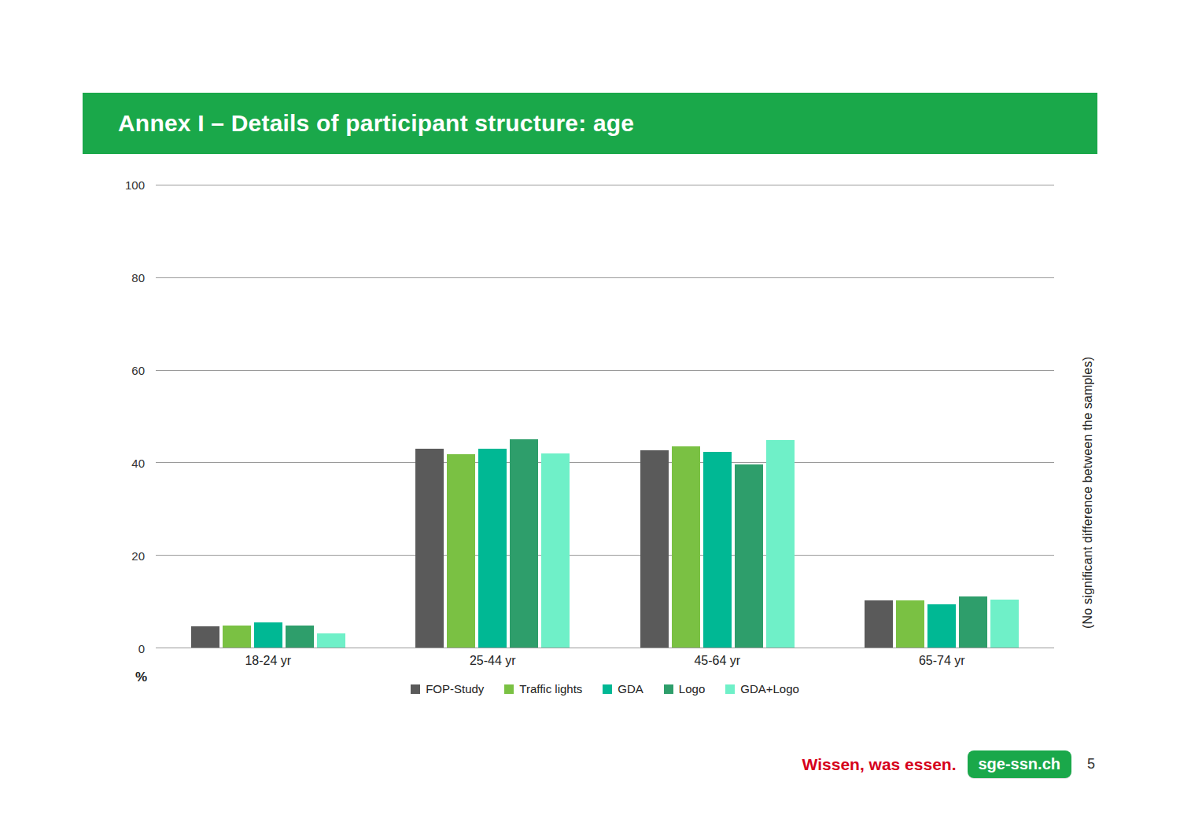Annex I – Details of participant structure: age
100 80 60 40 20 0
18-24 yr 25-44 yr 45-64 yr 65-74 yr
%
FOP-Study Traffic lights GDA Logo GDA+Logo
(No significant difference between the samples)
Wissen, was essen. sge-ssn.ch 5